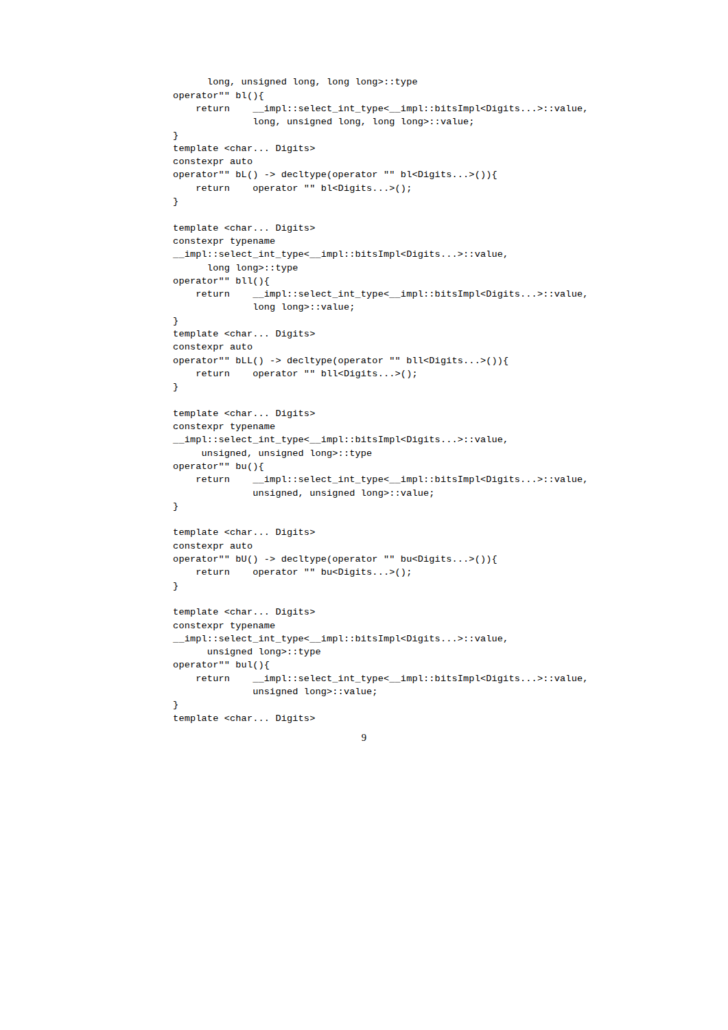long, unsigned long, long long>::type
operator"" bl(){
    return    __impl::select_int_type<__impl::bitsImpl<Digits...>::value,
              long, unsigned long, long long>::value;
}
template <char... Digits>
constexpr auto
operator"" bL() -> decltype(operator "" bl<Digits...>()){
    return    operator "" bl<Digits...>();
}

template <char... Digits>
constexpr typename
__impl::select_int_type<__impl::bitsImpl<Digits...>::value,
      long long>::type
operator"" bll(){
    return    __impl::select_int_type<__impl::bitsImpl<Digits...>::value,
              long long>::value;
}
template <char... Digits>
constexpr auto
operator"" bLL() -> decltype(operator "" bll<Digits...>()){
    return    operator "" bll<Digits...>();
}

template <char... Digits>
constexpr typename
__impl::select_int_type<__impl::bitsImpl<Digits...>::value,
     unsigned, unsigned long>::type
operator"" bu(){
    return    __impl::select_int_type<__impl::bitsImpl<Digits...>::value,
              unsigned, unsigned long>::value;
}

template <char... Digits>
constexpr auto
operator"" bU() -> decltype(operator "" bu<Digits...>()){
    return    operator "" bu<Digits...>();
}

template <char... Digits>
constexpr typename
__impl::select_int_type<__impl::bitsImpl<Digits...>::value,
      unsigned long>::type
operator"" bul(){
    return    __impl::select_int_type<__impl::bitsImpl<Digits...>::value,
              unsigned long>::value;
}
template <char... Digits>
9